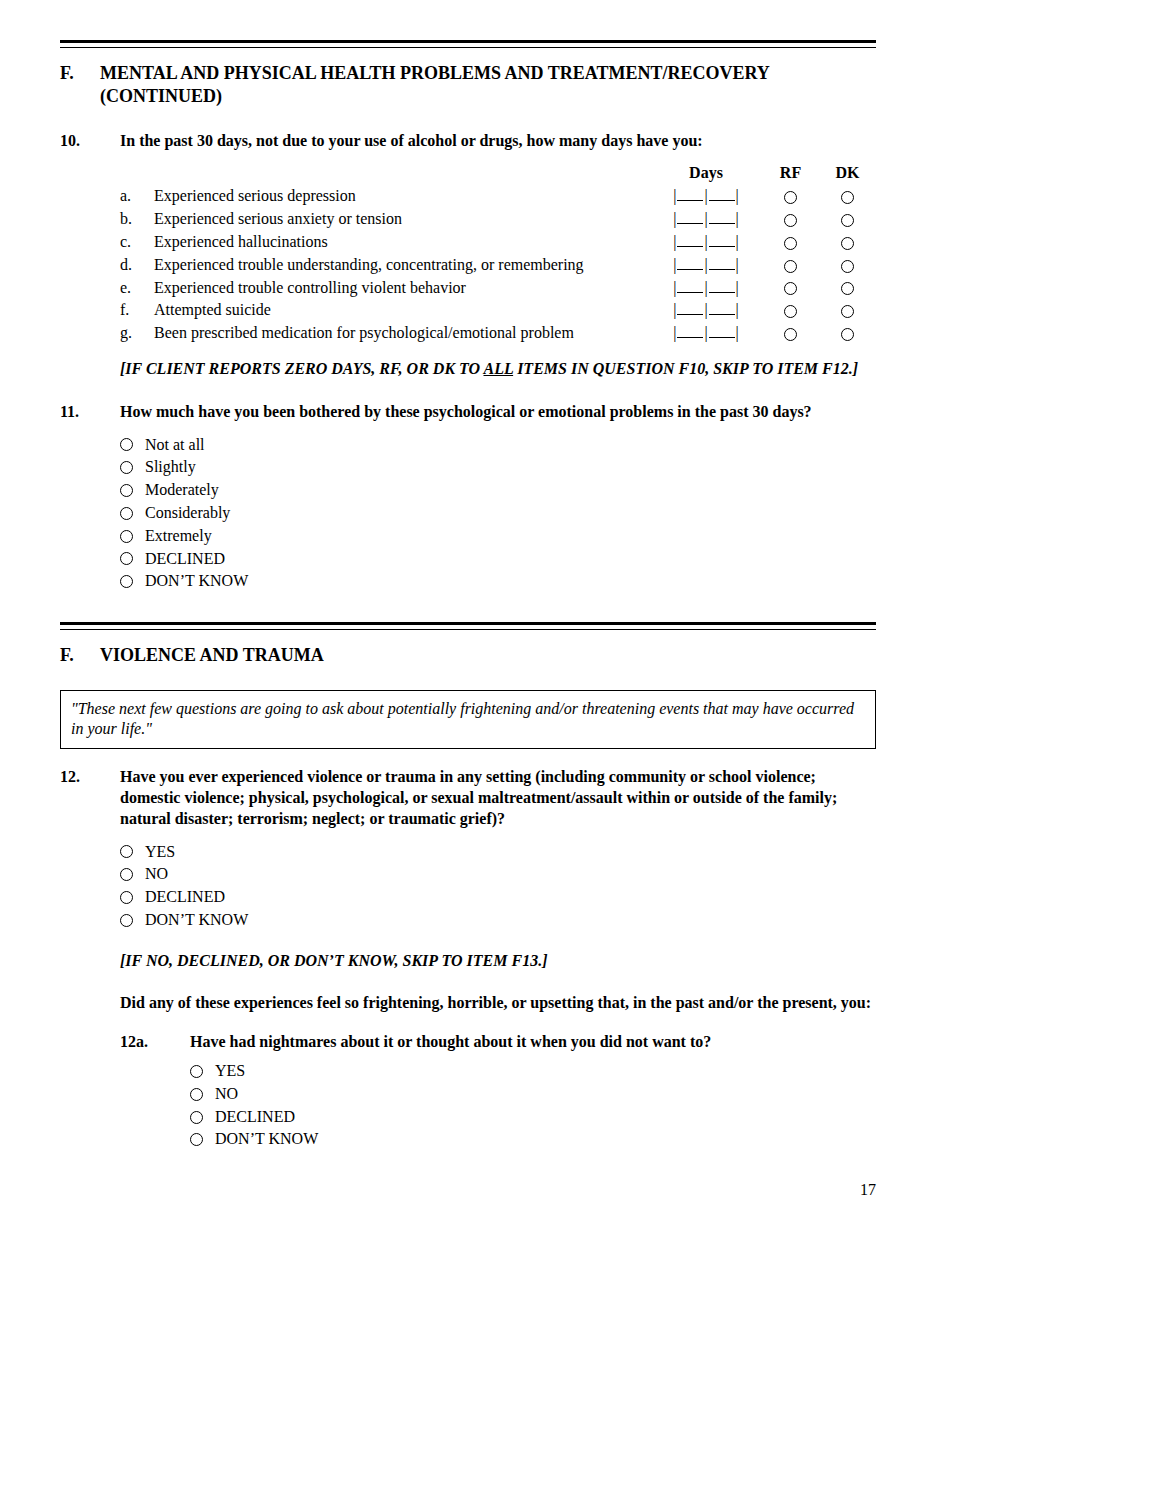F. MENTAL AND PHYSICAL HEALTH PROBLEMS AND TREATMENT/RECOVERY (CONTINUED)
10. In the past 30 days, not due to your use of alcohol or drugs, how many days have you:
| | | Days | RF | DK |
| --- | --- | --- | --- | --- |
| a. | Experienced serious depression | / / / | | |
| b. | Experienced serious anxiety or tension | / / / | | |
| c. | Experienced hallucinations | / / / | | |
| d. | Experienced trouble understanding, concentrating, or remembering | / / / | | |
| e. | Experienced trouble controlling violent behavior | / / / | | |
| f. | Attempted suicide | / / / | | |
| g. | Been prescribed medication for psychological/emotional problem | / / / | | |
[IF CLIENT REPORTS ZERO DAYS, RF, OR DK TO ALL ITEMS IN QUESTION F10, SKIP TO ITEM F12.]
11. How much have you been bothered by these psychological or emotional problems in the past 30 days?
Not at all
Slightly
Moderately
Considerably
Extremely
DECLINED
DON’T KNOW
F. VIOLENCE AND TRAUMA
"These next few questions are going to ask about potentially frightening and/or threatening events that may have occurred in your life."
12. Have you ever experienced violence or trauma in any setting (including community or school violence; domestic violence; physical, psychological, or sexual maltreatment/assault within or outside of the family; natural disaster; terrorism; neglect; or traumatic grief)?
YES
NO
DECLINED
DON’T KNOW
[IF NO, DECLINED, OR DON’T KNOW, SKIP TO ITEM F13.]
Did any of these experiences feel so frightening, horrible, or upsetting that, in the past and/or the present, you:
12a. Have had nightmares about it or thought about it when you did not want to?
YES
NO
DECLINED
DON’T KNOW
17